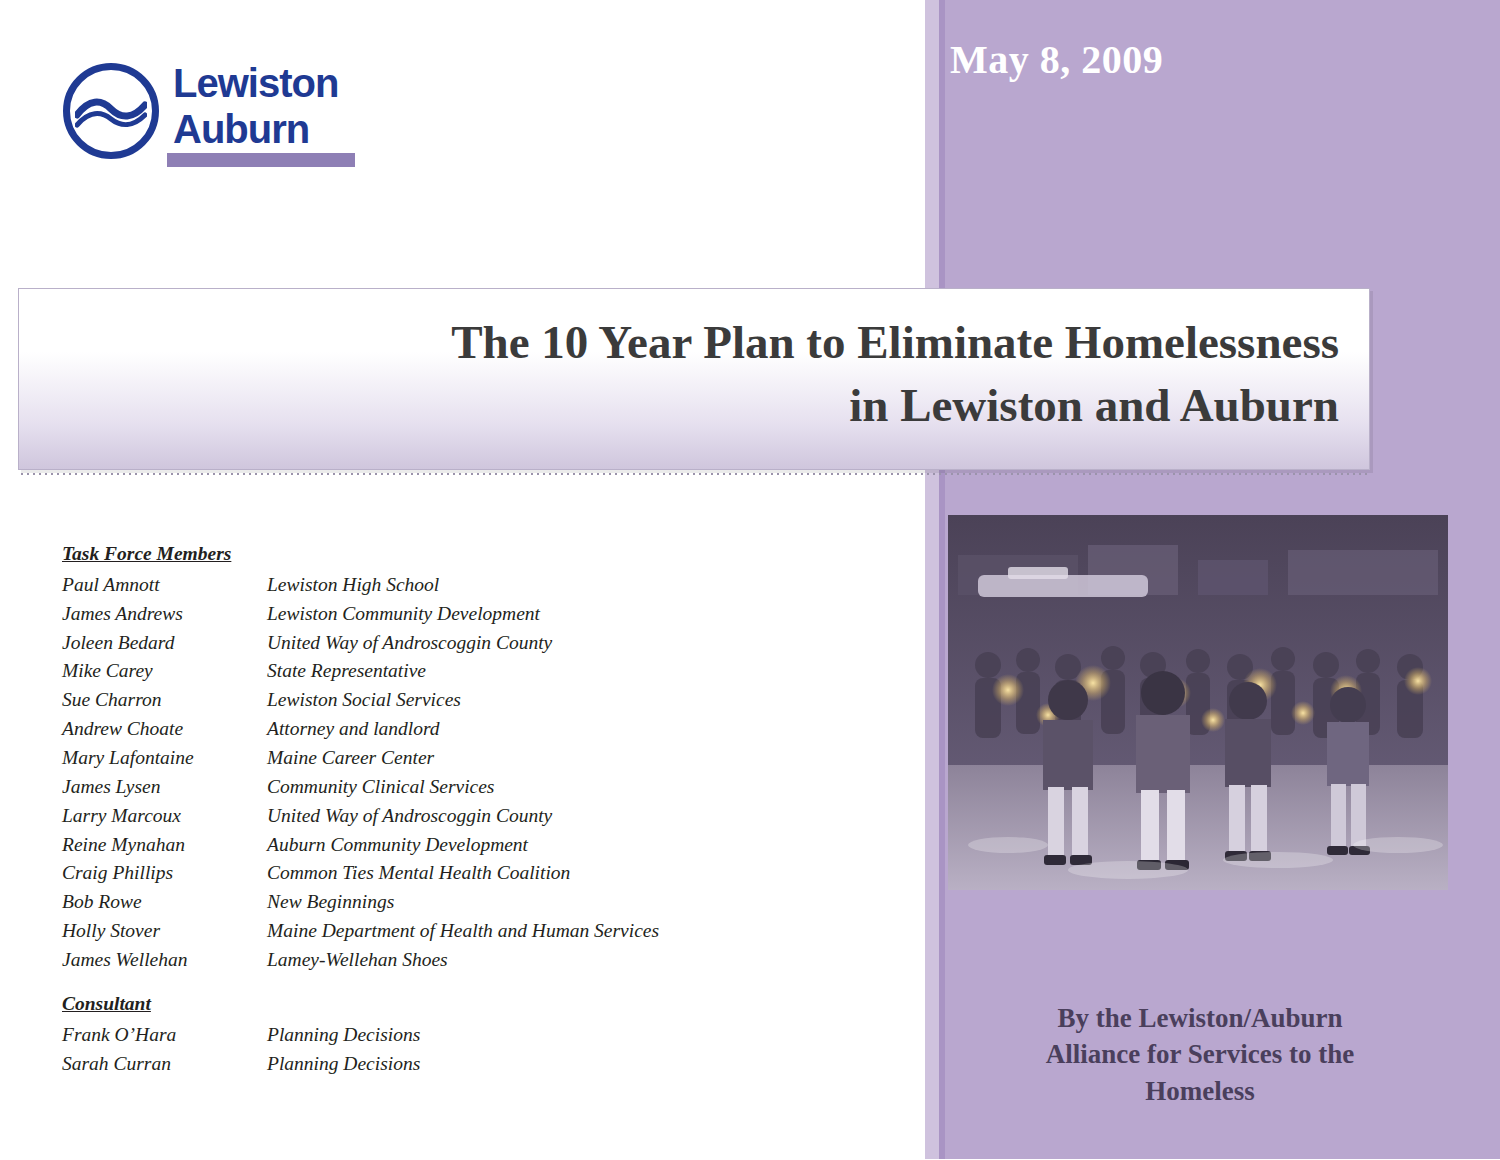May 8, 2009
Lewiston
Auburn
The 10 Year Plan to Eliminate Homelessness
in Lewiston and Auburn
Task Force Members
| Paul Amnott | Lewiston High School |
| James Andrews | Lewiston Community Development |
| Joleen Bedard | United Way of Androscoggin County |
| Mike Carey | State Representative |
| Sue Charron | Lewiston Social Services |
| Andrew Choate | Attorney and landlord |
| Mary Lafontaine | Maine Career Center |
| James Lysen | Community Clinical Services |
| Larry Marcoux | United Way of Androscoggin County |
| Reine Mynahan | Auburn Community Development |
| Craig Phillips | Common Ties Mental Health Coalition |
| Bob Rowe | New Beginnings |
| Holly Stover | Maine Department of Health and Human Services |
| James Wellehan | Lamey-Wellehan Shoes |
Consultant
| Frank O’Hara | Planning Decisions |
| Sarah Curran | Planning Decisions |
By the Lewiston/Auburn
Alliance for Services to the
Homeless